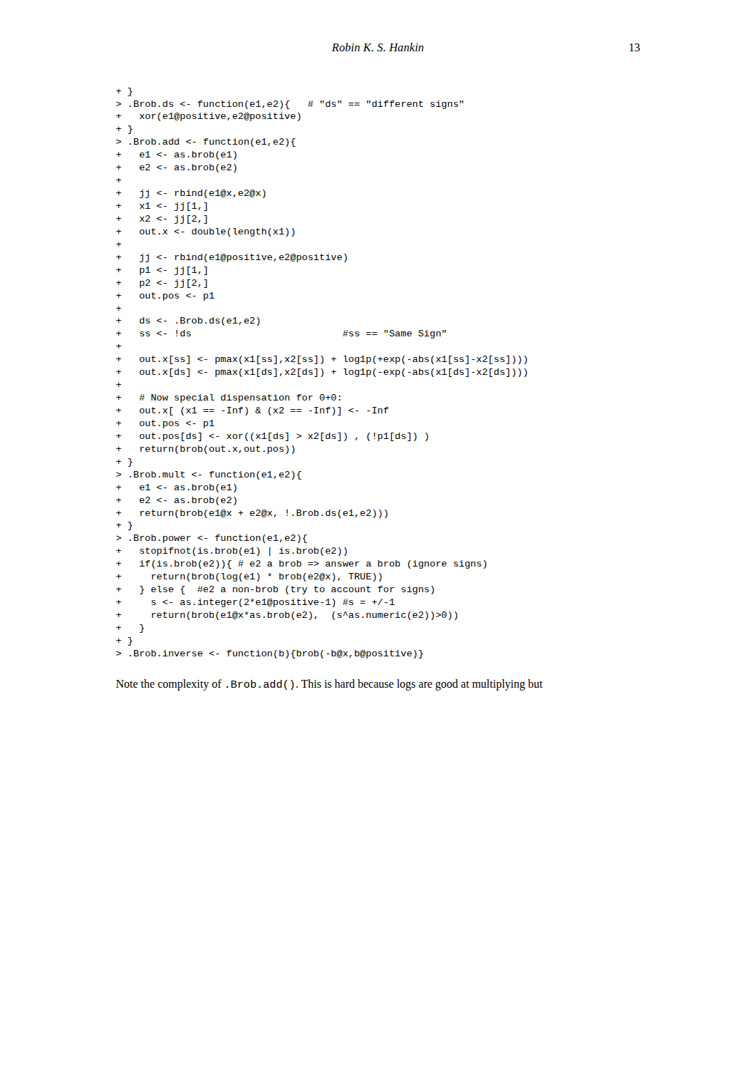Robin K. S. Hankin 13
+ }
> .Brob.ds <- function(e1,e2){   # "ds" == "different signs"
+   xor(e1@positive,e2@positive)
+ }
> .Brob.add <- function(e1,e2){
+   e1 <- as.brob(e1)
+   e2 <- as.brob(e2)
+
+   jj <- rbind(e1@x,e2@x)
+   x1 <- jj[1,]
+   x2 <- jj[2,]
+   out.x <- double(length(x1))
+
+   jj <- rbind(e1@positive,e2@positive)
+   p1 <- jj[1,]
+   p2 <- jj[2,]
+   out.pos <- p1
+
+   ds <- .Brob.ds(e1,e2)
+   ss <- !ds                          #ss == "Same Sign"
+
+   out.x[ss] <- pmax(x1[ss],x2[ss]) + log1p(+exp(-abs(x1[ss]-x2[ss])))
+   out.x[ds] <- pmax(x1[ds],x2[ds]) + log1p(-exp(-abs(x1[ds]-x2[ds])))
+
+   # Now special dispensation for 0+0:
+   out.x[ (x1 == -Inf) & (x2 == -Inf)] <- -Inf
+   out.pos <- p1
+   out.pos[ds] <- xor((x1[ds] > x2[ds]) , (!p1[ds]) )
+   return(brob(out.x,out.pos))
+ }
> .Brob.mult <- function(e1,e2){
+   e1 <- as.brob(e1)
+   e2 <- as.brob(e2)
+   return(brob(e1@x + e2@x, !.Brob.ds(e1,e2)))
+ }
> .Brob.power <- function(e1,e2){
+   stopifnot(is.brob(e1) | is.brob(e2))
+   if(is.brob(e2)){ # e2 a brob => answer a brob (ignore signs)
+     return(brob(log(e1) * brob(e2@x), TRUE))
+   } else {  #e2 a non-brob (try to account for signs)
+     s <- as.integer(2*e1@positive-1) #s = +/-1
+     return(brob(e1@x*as.brob(e2),  (s^as.numeric(e2))>0))
+   }
+ }
> .Brob.inverse <- function(b){brob(-b@x,b@positive)}
Note the complexity of .Brob.add(). This is hard because logs are good at multiplying but